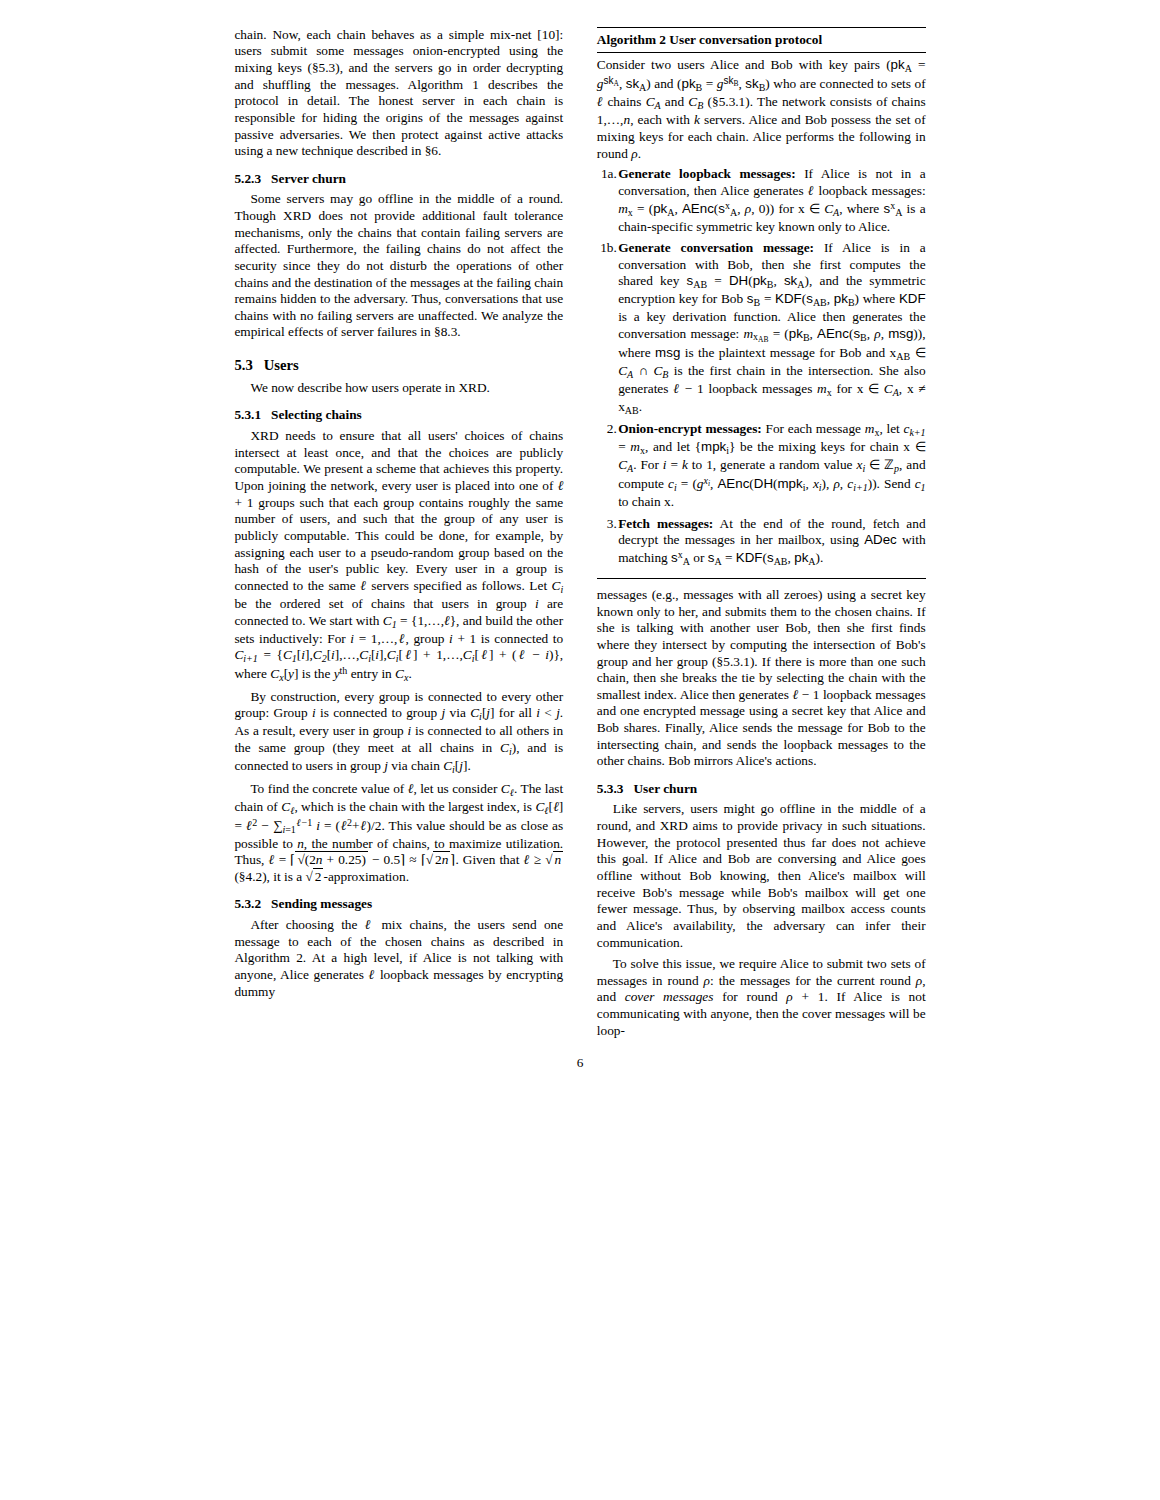chain. Now, each chain behaves as a simple mix-net [10]: users submit some messages onion-encrypted using the mixing keys (§5.3), and the servers go in order decrypting and shuffling the messages. Algorithm 1 describes the protocol in detail. The honest server in each chain is responsible for hiding the origins of the messages against passive adversaries. We then protect against active attacks using a new technique described in §6.
5.2.3 Server churn
Some servers may go offline in the middle of a round. Though XRD does not provide additional fault tolerance mechanisms, only the chains that contain failing servers are affected. Furthermore, the failing chains do not affect the security since they do not disturb the operations of other chains and the destination of the messages at the failing chain remains hidden to the adversary. Thus, conversations that use chains with no failing servers are unaffected. We analyze the empirical effects of server failures in §8.3.
5.3 Users
We now describe how users operate in XRD.
5.3.1 Selecting chains
XRD needs to ensure that all users' choices of chains intersect at least once, and that the choices are publicly computable. We present a scheme that achieves this property. Upon joining the network, every user is placed into one of ℓ + 1 groups such that each group contains roughly the same number of users, and such that the group of any user is publicly computable. This could be done, for example, by assigning each user to a pseudo-random group based on the hash of the user's public key. Every user in a group is connected to the same ℓ servers specified as follows. Let Ci be the ordered set of chains that users in group i are connected to. We start with C1 = {1,…,ℓ}, and build the other sets inductively: For i = 1,…,ℓ, group i + 1 is connected to Ci+1 = {C1[i],C2[i],…,Ci[i],Ci[ℓ] + 1,…,Ci[ℓ] + (ℓ − i)}, where Cx[y] is the yth entry in Cx.
By construction, every group is connected to every other group: Group i is connected to group j via Ci[j] for all i < j. As a result, every user in group i is connected to all others in the same group (they meet at all chains in Ci), and is connected to users in group j via chain Ci[j].
To find the concrete value of ℓ, let us consider Cℓ. The last chain of Cℓ, which is the chain with the largest index, is Cℓ[ℓ] = ℓ2 − ∑i=1ℓ−1 i = (ℓ2+ℓ)/2. This value should be as close as possible to n, the number of chains, to maximize utilization. Thus, ℓ = √(2n + 0.25) − 0.5 ≈ √2n . Given that ℓ ≥ √n (§4.2), it is a √2-approximation.
5.3.2 Sending messages
After choosing the ℓ mix chains, the users send one message to each of the chosen chains as described in Algorithm 2. At a high level, if Alice is not talking with anyone, Alice generates ℓ loopback messages by encrypting dummy
Algorithm 2 User conversation protocol
Consider two users Alice and Bob with key pairs (pkA = gskA, skA) and (pkB = gskB, skB) who are connected to sets of ℓ chains CA and CB (§5.3.1). The network consists of chains 1,…,n, each with k servers. Alice and Bob possess the set of mixing keys for each chain. Alice performs the following in round ρ.
1a. Generate loopback messages: If Alice is not in a conversation, then Alice generates ℓ loopback messages: mx = (pkA, AEnc(sxA, ρ, 0)) for x ∈ CA, where sxA is a chain-specific symmetric key known only to Alice.
1b. Generate conversation message: If Alice is in a conversation with Bob, then she first computes the shared key sAB = DH(pkB, skA), and the symmetric encryption key for Bob sB = KDF(sAB, pkB) where KDF is a key derivation function. Alice then generates the conversation message: mxAB = (pkB, AEnc(sB, ρ, msg)), where msg is the plaintext message for Bob and xAB ∈ CA ∩ CB is the first chain in the intersection. She also generates ℓ − 1 loopback messages mx for x ∈ CA, x ≠ xAB.
2. Onion-encrypt messages: For each message mx, let ck+1 = mx, and let {mpki} be the mixing keys for chain x ∈ CA. For i = k to 1, generate a random value xi ∈ ℤp, and compute ci = (gxi, AEnc(DH(mpki, xi), ρ, ci+1)). Send c1 to chain x.
3. Fetch messages: At the end of the round, fetch and decrypt the messages in her mailbox, using ADec with matching sxA or sA = KDF(sAB, pkA).
messages (e.g., messages with all zeroes) using a secret key known only to her, and submits them to the chosen chains. If she is talking with another user Bob, then she first finds where they intersect by computing the intersection of Bob's group and her group (§5.3.1). If there is more than one such chain, then she breaks the tie by selecting the chain with the smallest index. Alice then generates ℓ − 1 loopback messages and one encrypted message using a secret key that Alice and Bob shares. Finally, Alice sends the message for Bob to the intersecting chain, and sends the loopback messages to the other chains. Bob mirrors Alice's actions.
5.3.3 User churn
Like servers, users might go offline in the middle of a round, and XRD aims to provide privacy in such situations. However, the protocol presented thus far does not achieve this goal. If Alice and Bob are conversing and Alice goes offline without Bob knowing, then Alice's mailbox will receive Bob's message while Bob's mailbox will get one fewer message. Thus, by observing mailbox access counts and Alice's availability, the adversary can infer their communication.
To solve this issue, we require Alice to submit two sets of messages in round ρ: the messages for the current round ρ, and cover messages for round ρ + 1. If Alice is not communicating with anyone, then the cover messages will be loop-
6